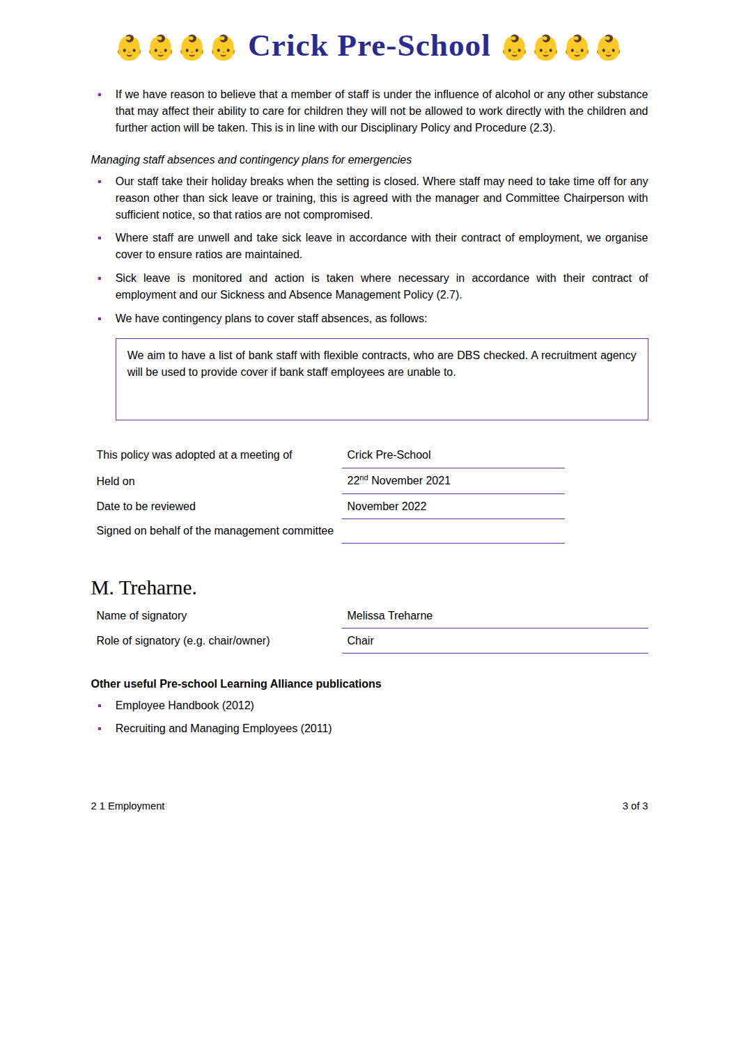👶👶👶👶 Crick Pre-School 👶👶👶👶
If we have reason to believe that a member of staff is under the influence of alcohol or any other substance that may affect their ability to care for children they will not be allowed to work directly with the children and further action will be taken. This is in line with our Disciplinary Policy and Procedure (2.3).
Managing staff absences and contingency plans for emergencies
Our staff take their holiday breaks when the setting is closed. Where staff may need to take time off for any reason other than sick leave or training, this is agreed with the manager and Committee Chairperson with sufficient notice, so that ratios are not compromised.
Where staff are unwell and take sick leave in accordance with their contract of employment, we organise cover to ensure ratios are maintained.
Sick leave is monitored and action is taken where necessary in accordance with their contract of employment and our Sickness and Absence Management Policy (2.7).
We have contingency plans to cover staff absences, as follows:
We aim to have a list of bank staff with flexible contracts, who are DBS checked. A recruitment agency will be used to provide cover if bank staff employees are unable to.
| This policy was adopted at a meeting of | Crick Pre-School | |
| Held on | 22 nd November 2021 | |
| Date to be reviewed | November 2022 | |
| Signed on behalf of the management committee | | |
M. Treharne.
| Name of signatory | Melissa Treharne |
| Role of signatory (e.g. chair/owner) | Chair |
Other useful Pre-school Learning Alliance publications
Employee Handbook (2012)
Recruiting and Managing Employees (2011)
2 1 Employment 3 of 3